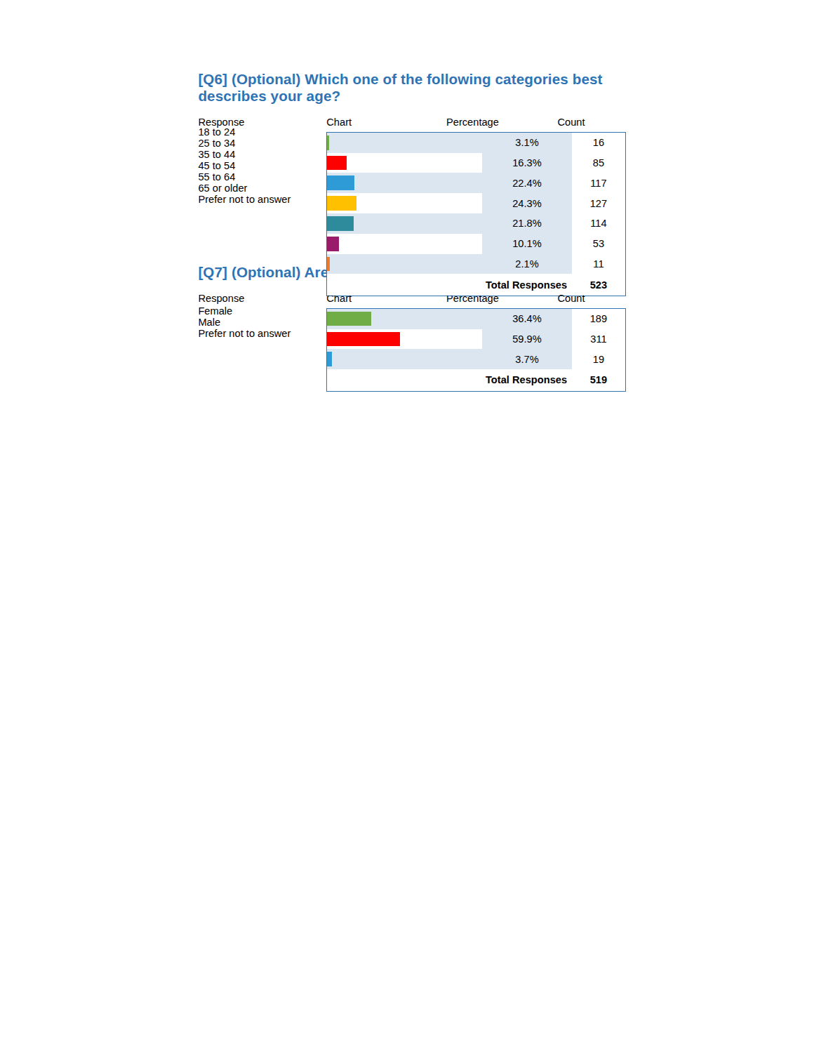[Q6] (Optional) Which one of the following categories best describes your age?
| Response | Chart | Percentage | Count |
| --- | --- | --- | --- |
| | / / 3.1% / 16 / / / 16.3% / 85 / / / 22.4% / 117 / / / 24.3% / 127 / / / 21.8% / 114 / / / 10.1% / 53 / / / 2.1% / 11 / / / Total Responses / 523 / |
| 18 to 24 | |
| 25 to 34 | |
| 35 to 44 | |
| 45 to 54 | |
| 55 to 64 | |
| 65 or older | |
| Prefer not to answer | |
[Q7] (Optional) Are you:
| Response | Chart | Percentage | Count |
| --- | --- | --- | --- |
| | / / 36.4% / 189 / / / 59.9% / 311 / / / 3.7% / 19 / / / Total Responses / 519 / |
| Female | |
| Male | |
| Prefer not to answer | |